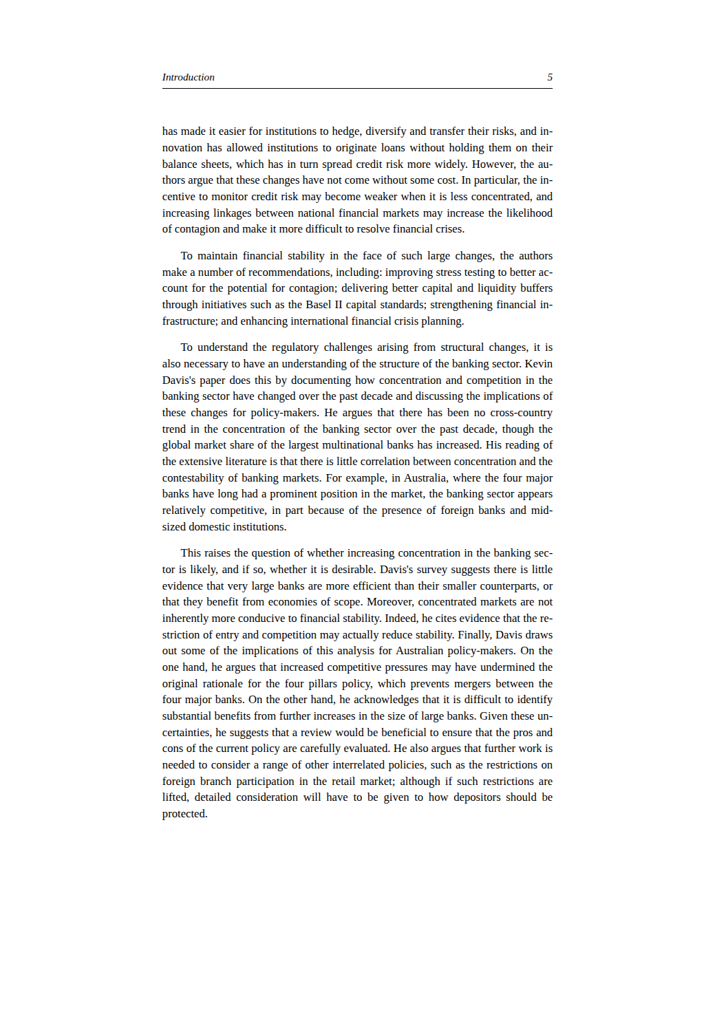Introduction 5
has made it easier for institutions to hedge, diversify and transfer their risks, and innovation has allowed institutions to originate loans without holding them on their balance sheets, which has in turn spread credit risk more widely. However, the authors argue that these changes have not come without some cost. In particular, the incentive to monitor credit risk may become weaker when it is less concentrated, and increasing linkages between national financial markets may increase the likelihood of contagion and make it more difficult to resolve financial crises.
To maintain financial stability in the face of such large changes, the authors make a number of recommendations, including: improving stress testing to better account for the potential for contagion; delivering better capital and liquidity buffers through initiatives such as the Basel II capital standards; strengthening financial infrastructure; and enhancing international financial crisis planning.
To understand the regulatory challenges arising from structural changes, it is also necessary to have an understanding of the structure of the banking sector. Kevin Davis's paper does this by documenting how concentration and competition in the banking sector have changed over the past decade and discussing the implications of these changes for policy-makers. He argues that there has been no cross-country trend in the concentration of the banking sector over the past decade, though the global market share of the largest multinational banks has increased. His reading of the extensive literature is that there is little correlation between concentration and the contestability of banking markets. For example, in Australia, where the four major banks have long had a prominent position in the market, the banking sector appears relatively competitive, in part because of the presence of foreign banks and mid-sized domestic institutions.
This raises the question of whether increasing concentration in the banking sector is likely, and if so, whether it is desirable. Davis's survey suggests there is little evidence that very large banks are more efficient than their smaller counterparts, or that they benefit from economies of scope. Moreover, concentrated markets are not inherently more conducive to financial stability. Indeed, he cites evidence that the restriction of entry and competition may actually reduce stability. Finally, Davis draws out some of the implications of this analysis for Australian policy-makers. On the one hand, he argues that increased competitive pressures may have undermined the original rationale for the four pillars policy, which prevents mergers between the four major banks. On the other hand, he acknowledges that it is difficult to identify substantial benefits from further increases in the size of large banks. Given these uncertainties, he suggests that a review would be beneficial to ensure that the pros and cons of the current policy are carefully evaluated. He also argues that further work is needed to consider a range of other interrelated policies, such as the restrictions on foreign branch participation in the retail market; although if such restrictions are lifted, detailed consideration will have to be given to how depositors should be protected.